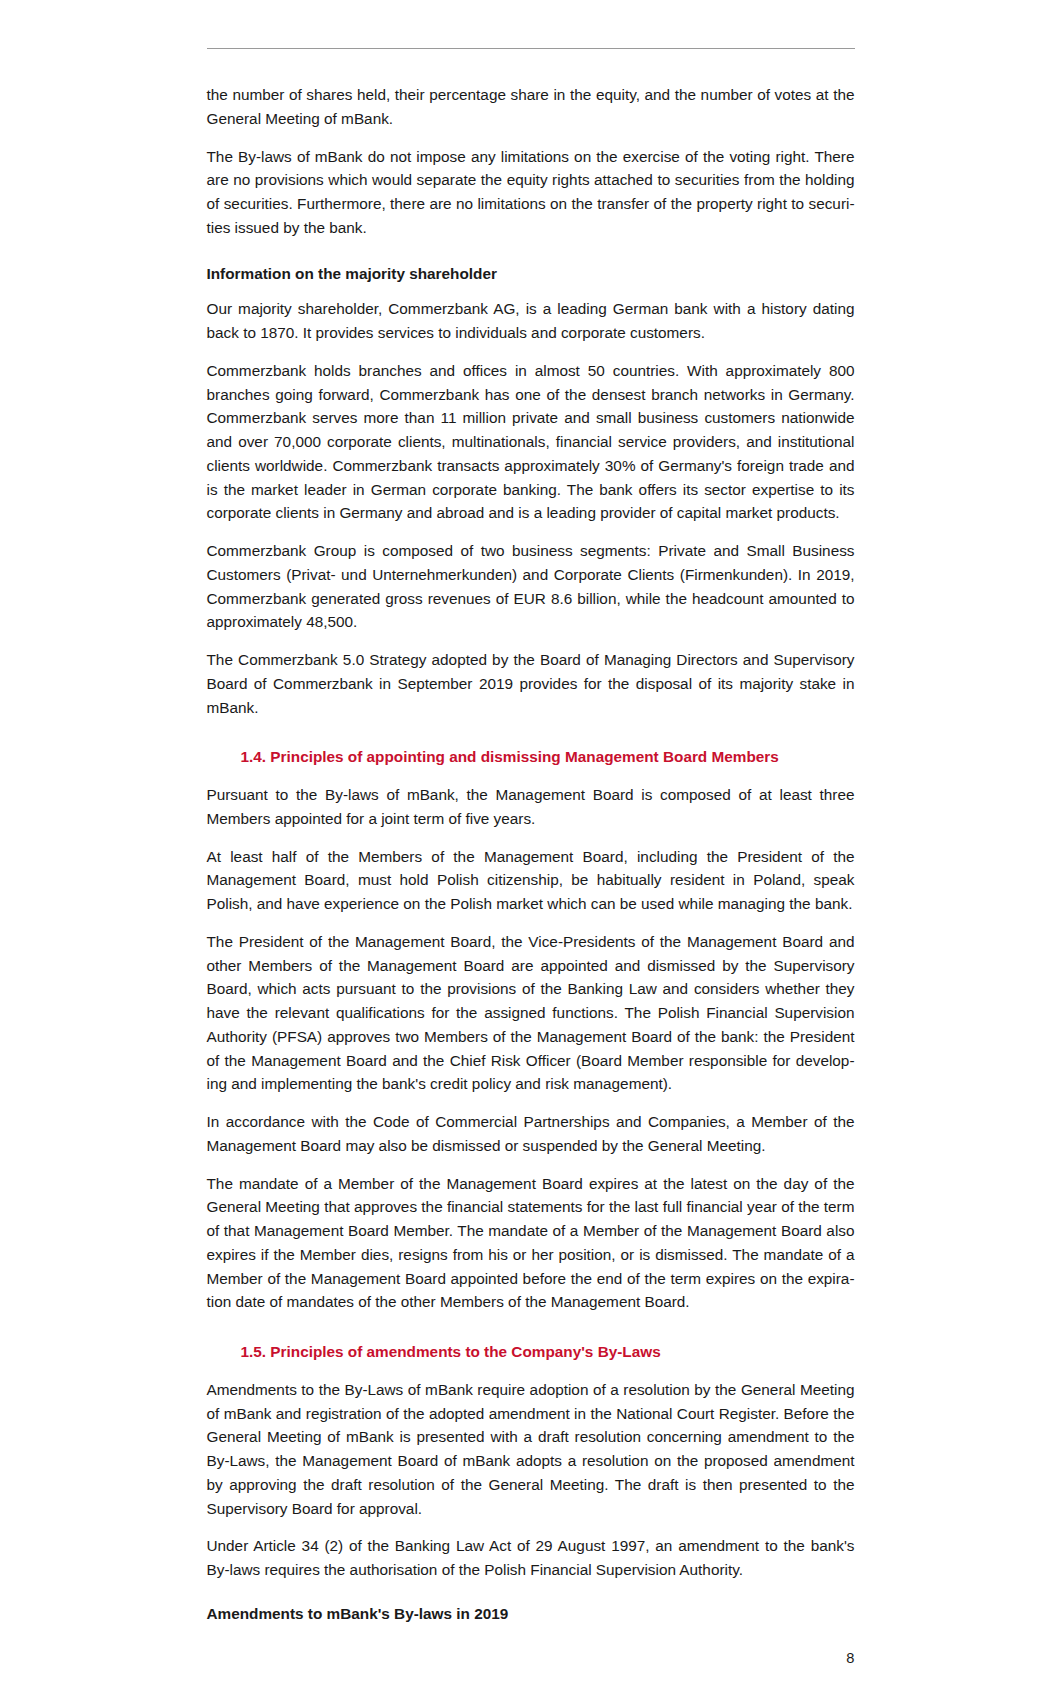the number of shares held, their percentage share in the equity, and the number of votes at the General Meeting of mBank.
The By-laws of mBank do not impose any limitations on the exercise of the voting right. There are no provisions which would separate the equity rights attached to securities from the holding of securities. Furthermore, there are no limitations on the transfer of the property right to securities issued by the bank.
Information on the majority shareholder
Our majority shareholder, Commerzbank AG, is a leading German bank with a history dating back to 1870. It provides services to individuals and corporate customers.
Commerzbank holds branches and offices in almost 50 countries. With approximately 800 branches going forward, Commerzbank has one of the densest branch networks in Germany. Commerzbank serves more than 11 million private and small business customers nationwide and over 70,000 corporate clients, multinationals, financial service providers, and institutional clients worldwide. Commerzbank transacts approximately 30% of Germany's foreign trade and is the market leader in German corporate banking. The bank offers its sector expertise to its corporate clients in Germany and abroad and is a leading provider of capital market products.
Commerzbank Group is composed of two business segments: Private and Small Business Customers (Privat- und Unternehmerkunden) and Corporate Clients (Firmenkunden). In 2019, Commerzbank generated gross revenues of EUR 8.6 billion, while the headcount amounted to approximately 48,500.
The Commerzbank 5.0 Strategy adopted by the Board of Managing Directors and Supervisory Board of Commerzbank in September 2019 provides for the disposal of its majority stake in mBank.
1.4. Principles of appointing and dismissing Management Board Members
Pursuant to the By-laws of mBank, the Management Board is composed of at least three Members appointed for a joint term of five years.
At least half of the Members of the Management Board, including the President of the Management Board, must hold Polish citizenship, be habitually resident in Poland, speak Polish, and have experience on the Polish market which can be used while managing the bank.
The President of the Management Board, the Vice-Presidents of the Management Board and other Members of the Management Board are appointed and dismissed by the Supervisory Board, which acts pursuant to the provisions of the Banking Law and considers whether they have the relevant qualifications for the assigned functions. The Polish Financial Supervision Authority (PFSA) approves two Members of the Management Board of the bank: the President of the Management Board and the Chief Risk Officer (Board Member responsible for developing and implementing the bank's credit policy and risk management).
In accordance with the Code of Commercial Partnerships and Companies, a Member of the Management Board may also be dismissed or suspended by the General Meeting.
The mandate of a Member of the Management Board expires at the latest on the day of the General Meeting that approves the financial statements for the last full financial year of the term of that Management Board Member. The mandate of a Member of the Management Board also expires if the Member dies, resigns from his or her position, or is dismissed. The mandate of a Member of the Management Board appointed before the end of the term expires on the expiration date of mandates of the other Members of the Management Board.
1.5. Principles of amendments to the Company's By-Laws
Amendments to the By-Laws of mBank require adoption of a resolution by the General Meeting of mBank and registration of the adopted amendment in the National Court Register. Before the General Meeting of mBank is presented with a draft resolution concerning amendment to the By-Laws, the Management Board of mBank adopts a resolution on the proposed amendment by approving the draft resolution of the General Meeting. The draft is then presented to the Supervisory Board for approval.
Under Article 34 (2) of the Banking Law Act of 29 August 1997, an amendment to the bank's By-laws requires the authorisation of the Polish Financial Supervision Authority.
Amendments to mBank's By-laws in 2019
8